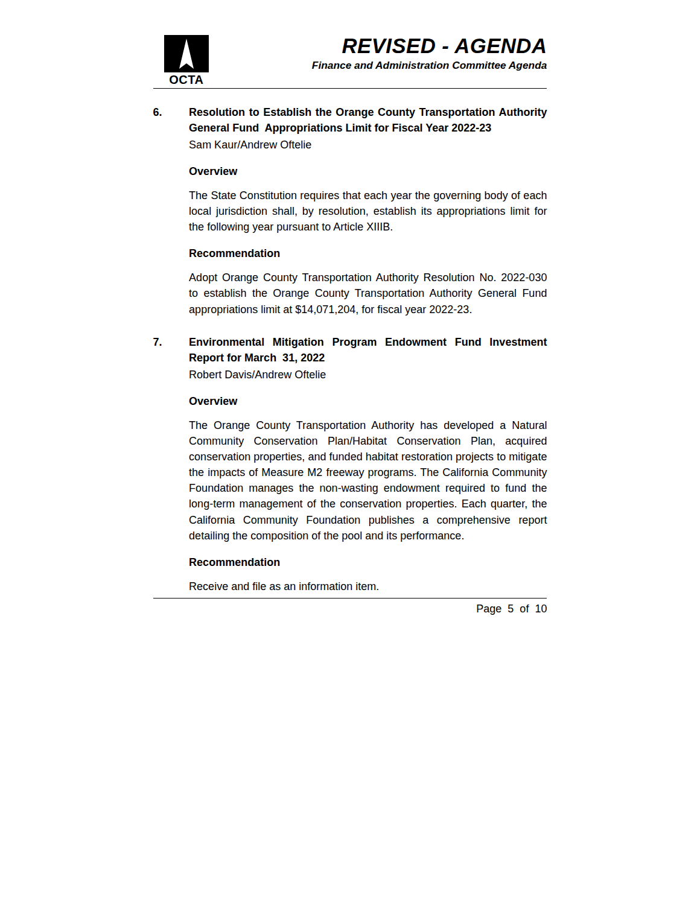OCTA
REVISED - AGENDA
Finance and Administration Committee Agenda
6.
Resolution to Establish the Orange County Transportation Authority General Fund Appropriations Limit for Fiscal Year 2022-23
Sam Kaur/Andrew Oftelie
Overview
The State Constitution requires that each year the governing body of each local jurisdiction shall, by resolution, establish its appropriations limit for the following year pursuant to Article XIIIB.
Recommendation
Adopt Orange County Transportation Authority Resolution No. 2022-030 to establish the Orange County Transportation Authority General Fund appropriations limit at $14,071,204, for fiscal year 2022-23.
7.
Environmental Mitigation Program Endowment Fund Investment Report for March 31, 2022
Robert Davis/Andrew Oftelie
Overview
The Orange County Transportation Authority has developed a Natural Community Conservation Plan/Habitat Conservation Plan, acquired conservation properties, and funded habitat restoration projects to mitigate the impacts of Measure M2 freeway programs. The California Community Foundation manages the non-wasting endowment required to fund the long-term management of the conservation properties. Each quarter, the California Community Foundation publishes a comprehensive report detailing the composition of the pool and its performance.
Recommendation
Receive and file as an information item.
Page 5 of 10